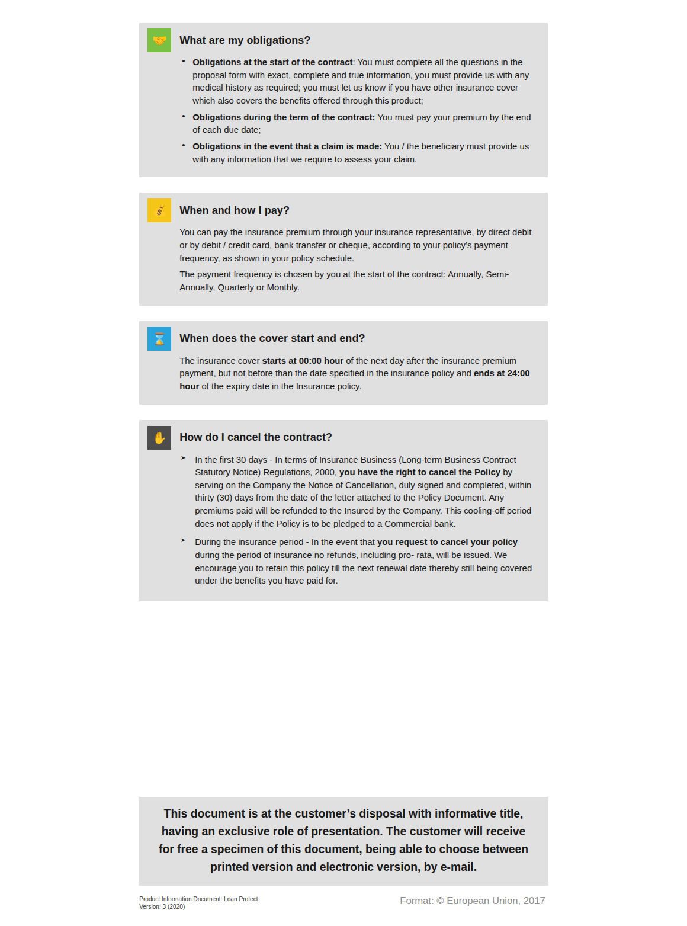🤝
What are my obligations?
Obligations at the start of the contract: You must complete all the questions in the proposal form with exact, complete and true information, you must provide us with any medical history as required; you must let us know if you have other insurance cover which also covers the benefits offered through this product;
Obligations during the term of the contract: You must pay your premium by the end of each due date;
Obligations in the event that a claim is made: You / the beneficiary must provide us with any information that we require to assess your claim.
💰
When and how I pay?
You can pay the insurance premium through your insurance representative, by direct debit or by debit / credit card, bank transfer or cheque, according to your policy’s payment frequency, as shown in your policy schedule.
The payment frequency is chosen by you at the start of the contract: Annually, Semi-Annually, Quarterly or Monthly.
⌛
When does the cover start and end?
The insurance cover starts at 00:00 hour of the next day after the insurance premium payment, but not before than the date specified in the insurance policy and ends at 24:00 hour of the expiry date in the Insurance policy.
✋
How do I cancel the contract?
In the first 30 days - In terms of Insurance Business (Long-term Business Contract Statutory Notice) Regulations, 2000, you have the right to cancel the Policy by serving on the Company the Notice of Cancellation, duly signed and completed, within thirty (30) days from the date of the letter attached to the Policy Document. Any premiums paid will be refunded to the Insured by the Company. This cooling-off period does not apply if the Policy is to be pledged to a Commercial bank.
During the insurance period - In the event that you request to cancel your policy during the period of insurance no refunds, including pro- rata, will be issued. We encourage you to retain this policy till the next renewal date thereby still being covered under the benefits you have paid for.
This document is at the customer’s disposal with informative title, having an exclusive role of presentation. The customer will receive for free a specimen of this document, being able to choose between printed version and electronic version, by e-mail.
Format: © European Union, 2017
Product Information Document: Loan Protect
Version: 3 (2020)